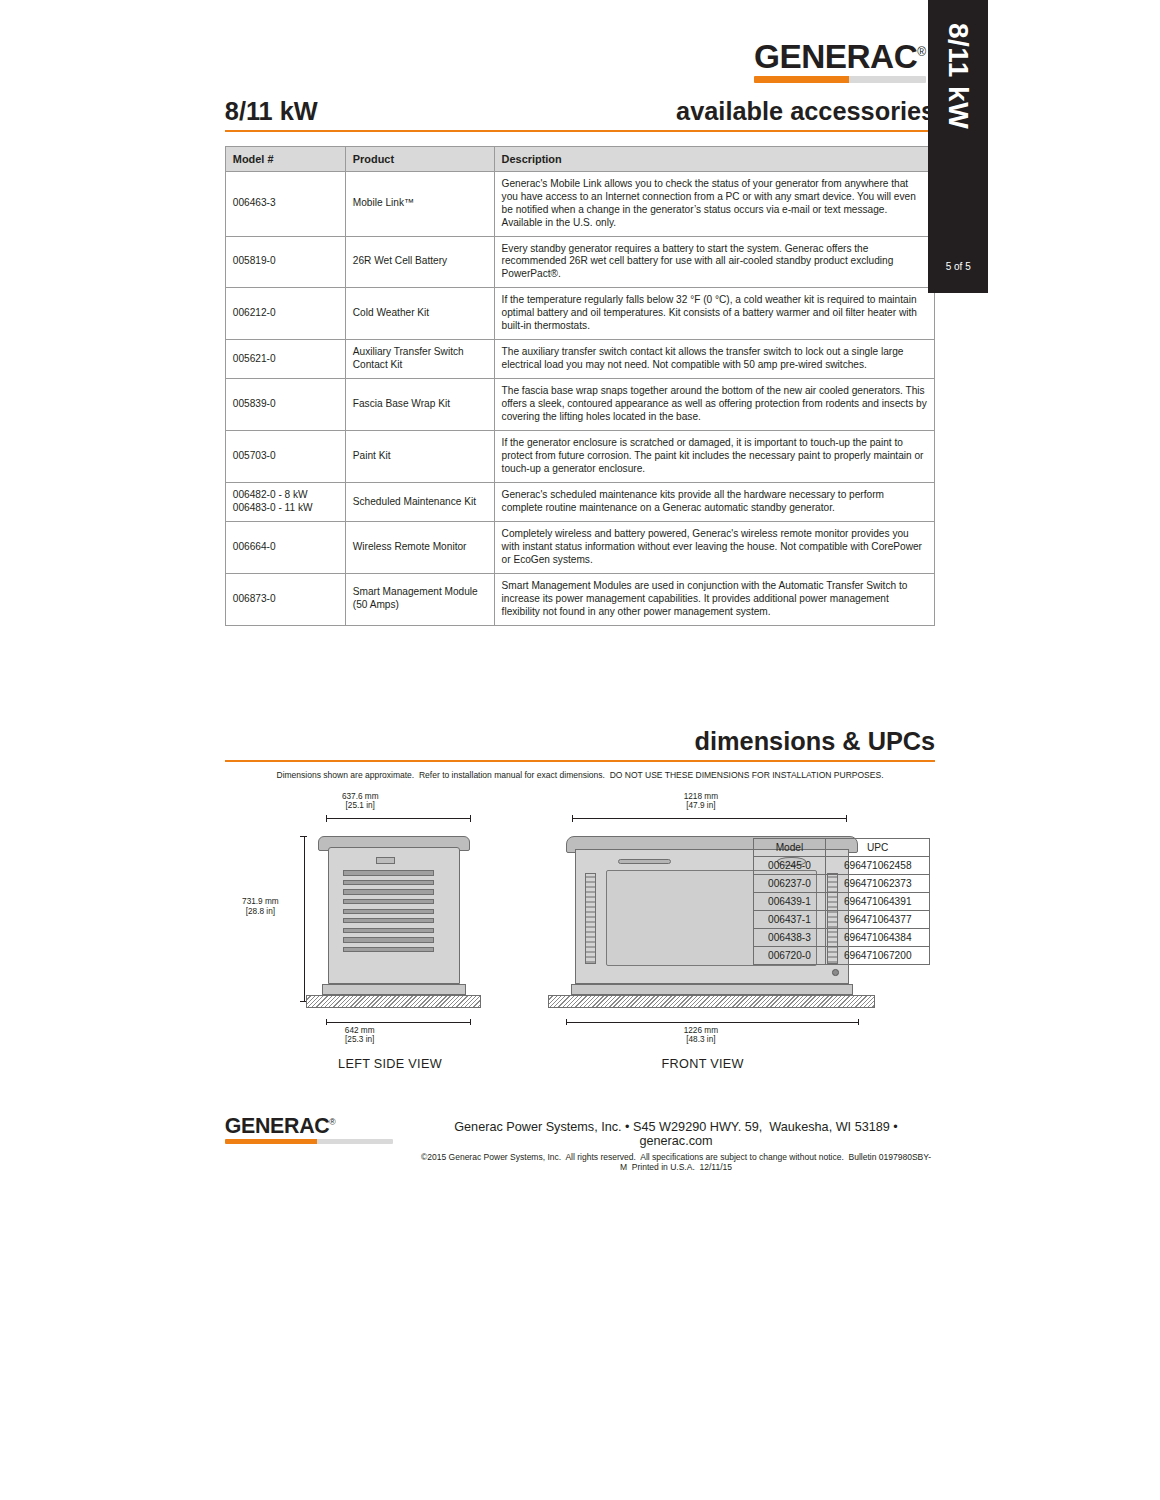8/11 kW
5 of 5
GENERAC®
8/11 kW
available accessories
| Model # | Product | Description |
| --- | --- | --- |
| 006463-3 | Mobile Link™ | Generac's Mobile Link allows you to check the status of your generator from anywhere that you have access to an Internet connection from a PC or with any smart device. You will even be notified when a change in the generator’s status occurs via e-mail or text message. Available in the U.S. only. |
| 005819-0 | 26R Wet Cell Battery | Every standby generator requires a battery to start the system. Generac offers the recommended 26R wet cell battery for use with all air-cooled standby product excluding PowerPact®. |
| 006212-0 | Cold Weather Kit | If the temperature regularly falls below 32 °F (0 °C), a cold weather kit is required to maintain optimal battery and oil temperatures. Kit consists of a battery warmer and oil filter heater with built-in thermostats. |
| 005621-0 | Auxiliary Transfer Switch Contact Kit | The auxiliary transfer switch contact kit allows the transfer switch to lock out a single large electrical load you may not need. Not compatible with 50 amp pre-wired switches. |
| 005839-0 | Fascia Base Wrap Kit | The fascia base wrap snaps together around the bottom of the new air cooled generators. This offers a sleek, contoured appearance as well as offering protection from rodents and insects by covering the lifting holes located in the base. |
| 005703-0 | Paint Kit | If the generator enclosure is scratched or damaged, it is important to touch-up the paint to protect from future corrosion. The paint kit includes the necessary paint to properly maintain or touch-up a generator enclosure. |
| 006482-0 - 8 kW 006483-0 - 11 kW | Scheduled Maintenance Kit | Generac's scheduled maintenance kits provide all the hardware necessary to perform complete routine maintenance on a Generac automatic standby generator. |
| 006664-0 | Wireless Remote Monitor | Completely wireless and battery powered, Generac's wireless remote monitor provides you with instant status information without ever leaving the house. Not compatible with CorePower or EcoGen systems. |
| 006873-0 | Smart Management Module (50 Amps) | Smart Management Modules are used in conjunction with the Automatic Transfer Switch to increase its power management capabilities. It provides additional power management flexibility not found in any other power management system. |
dimensions & UPCs
Dimensions shown are approximate. Refer to installation manual for exact dimensions. DO NOT USE THESE DIMENSIONS FOR INSTALLATION PURPOSES.
637.6 mm
[25.1 in]
731.9 mm
[28.8 in]
642 mm
[25.3 in]
LEFT SIDE VIEW
1218 mm
[47.9 in]
1226 mm
[48.3 in]
FRONT VIEW
| Model | UPC |
| --- | --- |
| 006245-0 | 696471062458 |
| 006237-0 | 696471062373 |
| 006439-1 | 696471064391 |
| 006437-1 | 696471064377 |
| 006438-3 | 696471064384 |
| 006720-0 | 696471067200 |
GENERAC®
Generac Power Systems, Inc. • S45 W29290 HWY. 59, Waukesha, WI 53189 • generac.com
©2015 Generac Power Systems, Inc. All rights reserved. All specifications are subject to change without notice. Bulletin 0197980SBY-M Printed in U.S.A. 12/11/15